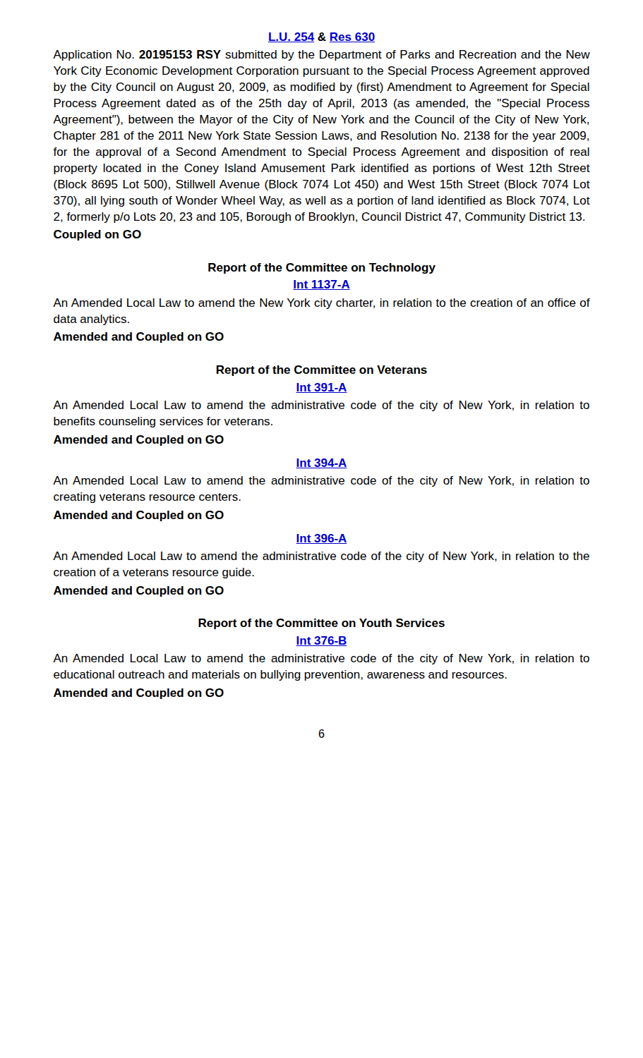L.U. 254 & Res 630
Application No. 20195153 RSY submitted by the Department of Parks and Recreation and the New York City Economic Development Corporation pursuant to the Special Process Agreement approved by the City Council on August 20, 2009, as modified by (first) Amendment to Agreement for Special Process Agreement dated as of the 25th day of April, 2013 (as amended, the "Special Process Agreement"), between the Mayor of the City of New York and the Council of the City of New York, Chapter 281 of the 2011 New York State Session Laws, and Resolution No. 2138 for the year 2009, for the approval of a Second Amendment to Special Process Agreement and disposition of real property located in the Coney Island Amusement Park identified as portions of West 12th Street (Block 8695 Lot 500), Stillwell Avenue (Block 7074 Lot 450) and West 15th Street (Block 7074 Lot 370), all lying south of Wonder Wheel Way, as well as a portion of land identified as Block 7074, Lot 2, formerly p/o Lots 20, 23 and 105, Borough of Brooklyn, Council District 47, Community District 13.
Coupled on GO
Report of the Committee on Technology
Int 1137-A
An Amended Local Law to amend the New York city charter, in relation to the creation of an office of data analytics.
Amended and Coupled on GO
Report of the Committee on Veterans
Int 391-A
An Amended Local Law to amend the administrative code of the city of New York, in relation to benefits counseling services for veterans.
Amended and Coupled on GO
Int 394-A
An Amended Local Law to amend the administrative code of the city of New York, in relation to creating veterans resource centers.
Amended and Coupled on GO
Int 396-A
An Amended Local Law to amend the administrative code of the city of New York, in relation to the creation of a veterans resource guide.
Amended and Coupled on GO
Report of the Committee on Youth Services
Int 376-B
An Amended Local Law to amend the administrative code of the city of New York, in relation to educational outreach and materials on bullying prevention, awareness and resources.
Amended and Coupled on GO
6